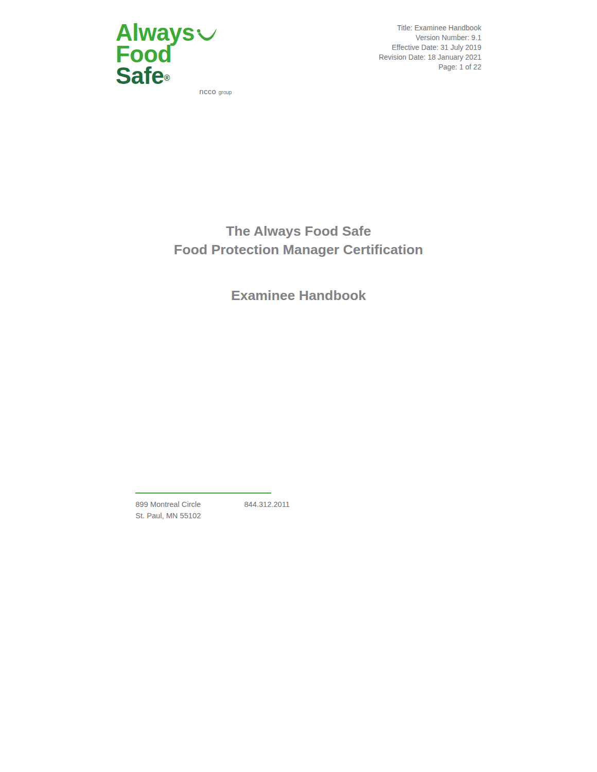Always
Food
Safe®
ncco group
Title: Examinee Handbook
Version Number: 9.1
Effective Date: 31 July 2019
Revision Date: 18 January 2021
Page: 1 of 22
The Always Food Safe
Food Protection Manager Certification
Examinee Handbook
899 Montreal Circle
St. Paul, MN 55102
844.312.2011